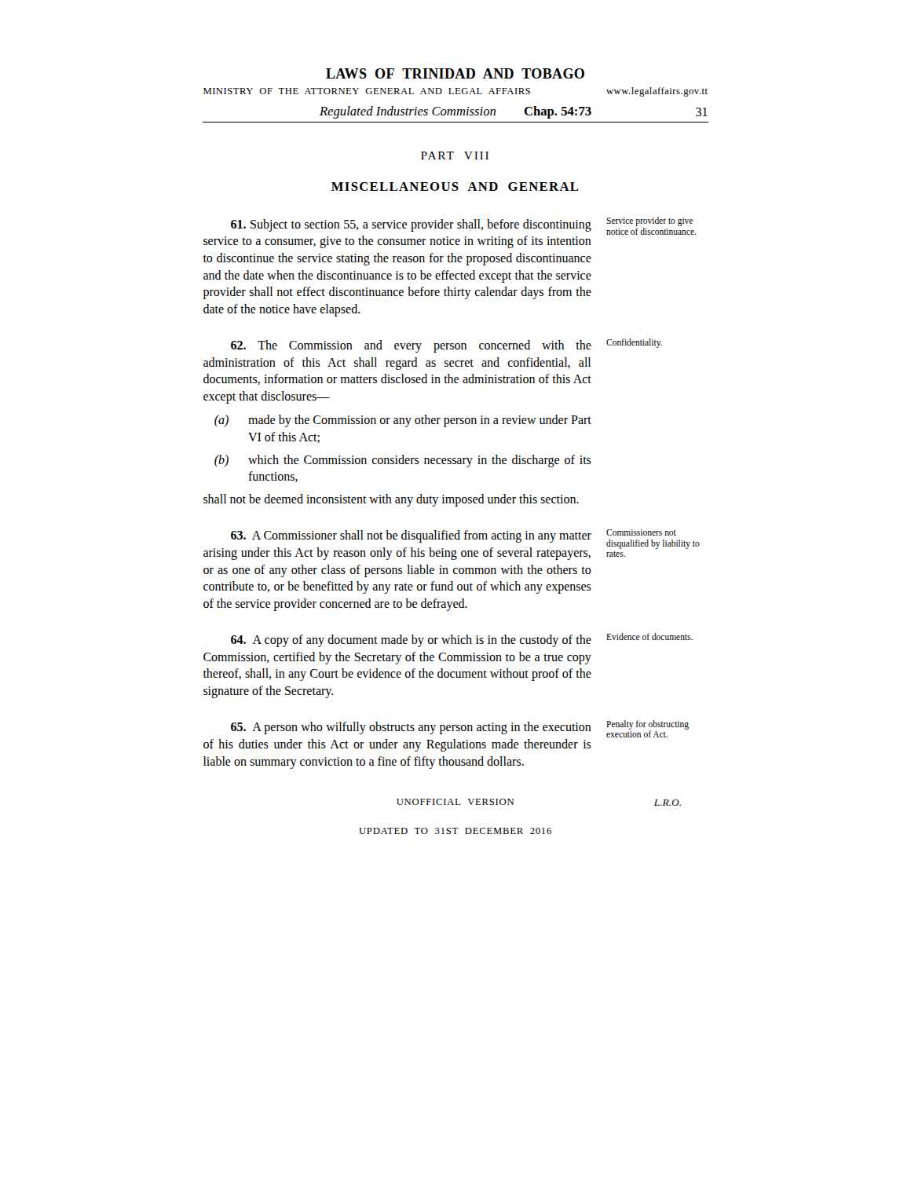LAWS OF TRINIDAD AND TOBAGO
MINISTRY OF THE ATTORNEY GENERAL AND LEGAL AFFAIRS www.legalaffairs.gov.tt
Regulated Industries Commission Chap. 54:73 31
PART VIII
MISCELLANEOUS AND GENERAL
Service provider to give notice of discontinuance.
61. Subject to section 55, a service provider shall, before discontinuing service to a consumer, give to the consumer notice in writing of its intention to discontinue the service stating the reason for the proposed discontinuance and the date when the discontinuance is to be effected except that the service provider shall not effect discontinuance before thirty calendar days from the date of the notice have elapsed.
Confidentiality.
62. The Commission and every person concerned with the administration of this Act shall regard as secret and confidential, all documents, information or matters disclosed in the administration of this Act except that disclosures—
(a) made by the Commission or any other person in a review under Part VI of this Act;
(b) which the Commission considers necessary in the discharge of its functions,
shall not be deemed inconsistent with any duty imposed under this section.
Commissioners not disqualified by liability to rates.
63. A Commissioner shall not be disqualified from acting in any matter arising under this Act by reason only of his being one of several ratepayers, or as one of any other class of persons liable in common with the others to contribute to, or be benefitted by any rate or fund out of which any expenses of the service provider concerned are to be defrayed.
Evidence of documents.
64. A copy of any document made by or which is in the custody of the Commission, certified by the Secretary of the Commission to be a true copy thereof, shall, in any Court be evidence of the document without proof of the signature of the Secretary.
Penalty for obstructing execution of Act.
65. A person who wilfully obstructs any person acting in the execution of his duties under this Act or under any Regulations made thereunder is liable on summary conviction to a fine of fifty thousand dollars.
L.R.O.
UNOFFICIAL VERSION
UPDATED TO 31ST DECEMBER 2016